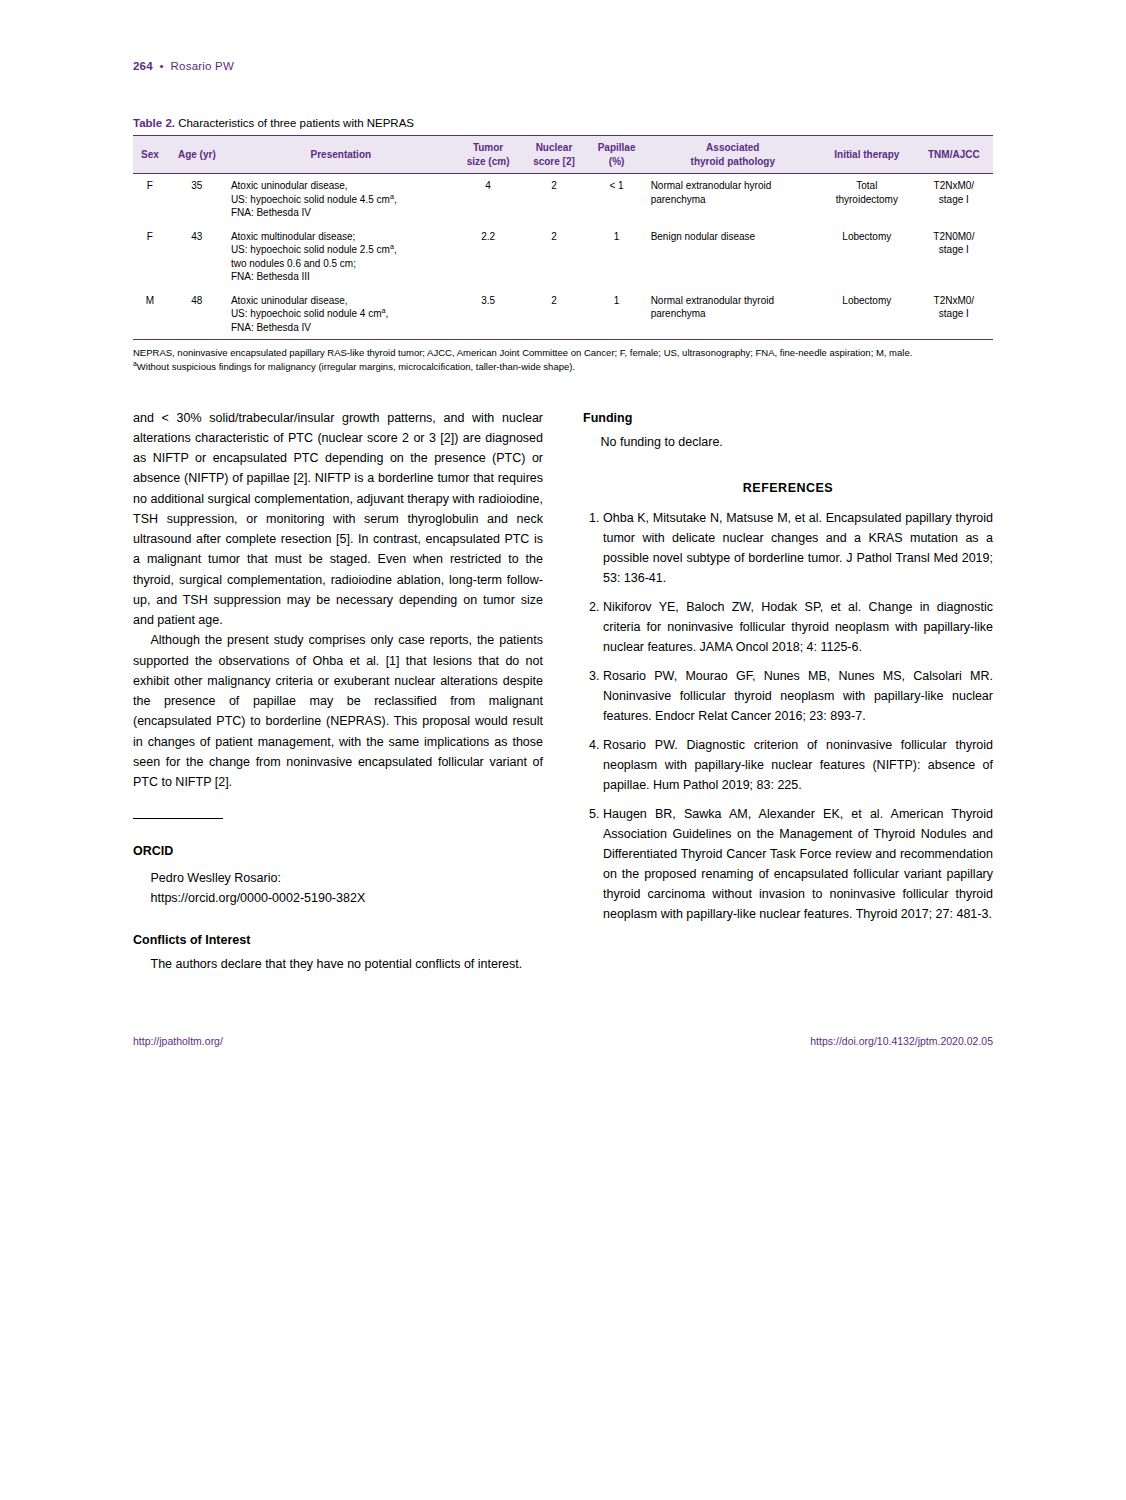264 • Rosario PW
Table 2. Characteristics of three patients with NEPRAS
| Sex | Age (yr) | Presentation | Tumor size (cm) | Nuclear score [2] | Papillae (%) | Associated thyroid pathology | Initial therapy | TNM/AJCC |
| --- | --- | --- | --- | --- | --- | --- | --- | --- |
| F | 35 | Atoxic uninodular disease, US: hypoechoic solid nodule 4.5 cm a , FNA: Bethesda IV | 4 | 2 | < 1 | Normal extranodular hyroid parenchyma | Total thyroidectomy | T2NxM0/ stage I |
| F | 43 | Atoxic multinodular disease; US: hypoechoic solid nodule 2.5 cm a , two nodules 0.6 and 0.5 cm; FNA: Bethesda III | 2.2 | 2 | 1 | Benign nodular disease | Lobectomy | T2N0M0/ stage I |
| M | 48 | Atoxic uninodular disease, US: hypoechoic solid nodule 4 cm a , FNA: Bethesda IV | 3.5 | 2 | 1 | Normal extranodular thyroid parenchyma | Lobectomy | T2NxM0/ stage I |
NEPRAS, noninvasive encapsulated papillary RAS-like thyroid tumor; AJCC, American Joint Committee on Cancer; F, female; US, ultrasonography; FNA, fine-needle aspiration; M, male.
aWithout suspicious findings for malignancy (irregular margins, microcalcification, taller-than-wide shape).
and < 30% solid/trabecular/insular growth patterns, and with nuclear alterations characteristic of PTC (nuclear score 2 or 3 [2]) are diagnosed as NIFTP or encapsulated PTC depending on the presence (PTC) or absence (NIFTP) of papillae [2]. NIFTP is a borderline tumor that requires no additional surgical complementation, adjuvant therapy with radioiodine, TSH suppression, or monitoring with serum thyroglobulin and neck ultrasound after complete resection [5]. In contrast, encapsulated PTC is a malignant tumor that must be staged. Even when restricted to the thyroid, surgical complementation, radioiodine ablation, long-term follow-up, and TSH suppression may be necessary depending on tumor size and patient age.
Although the present study comprises only case reports, the patients supported the observations of Ohba et al. [1] that lesions that do not exhibit other malignancy criteria or exuberant nuclear alterations despite the presence of papillae may be reclassified from malignant (encapsulated PTC) to borderline (NEPRAS). This proposal would result in changes of patient management, with the same implications as those seen for the change from noninvasive encapsulated follicular variant of PTC to NIFTP [2].
ORCID
Pedro Weslley Rosario:
https://orcid.org/0000-0002-5190-382X
Conflicts of Interest
The authors declare that they have no potential conflicts of interest.
Funding
No funding to declare.
REFERENCES
Ohba K, Mitsutake N, Matsuse M, et al. Encapsulated papillary thyroid tumor with delicate nuclear changes and a KRAS mutation as a possible novel subtype of borderline tumor. J Pathol Transl Med 2019; 53: 136-41.
Nikiforov YE, Baloch ZW, Hodak SP, et al. Change in diagnostic criteria for noninvasive follicular thyroid neoplasm with papillary-like nuclear features. JAMA Oncol 2018; 4: 1125-6.
Rosario PW, Mourao GF, Nunes MB, Nunes MS, Calsolari MR. Noninvasive follicular thyroid neoplasm with papillary-like nuclear features. Endocr Relat Cancer 2016; 23: 893-7.
Rosario PW. Diagnostic criterion of noninvasive follicular thyroid neoplasm with papillary-like nuclear features (NIFTP): absence of papillae. Hum Pathol 2019; 83: 225.
Haugen BR, Sawka AM, Alexander EK, et al. American Thyroid Association Guidelines on the Management of Thyroid Nodules and Differentiated Thyroid Cancer Task Force review and recommendation on the proposed renaming of encapsulated follicular variant papillary thyroid carcinoma without invasion to noninvasive follicular thyroid neoplasm with papillary-like nuclear features. Thyroid 2017; 27: 481-3.
http://jpatholtm.org/ https://doi.org/10.4132/jptm.2020.02.05